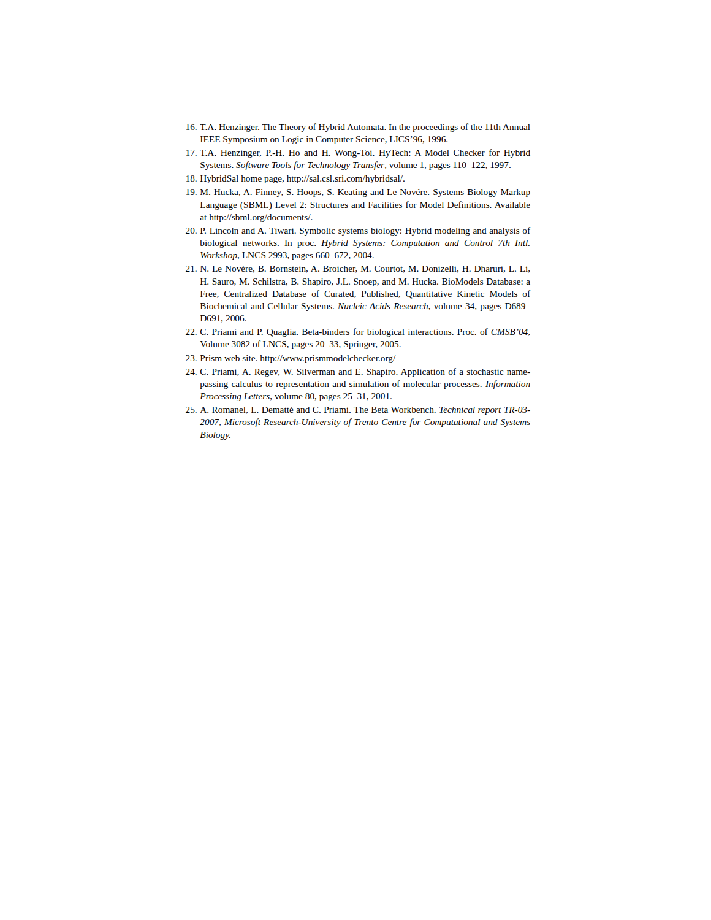16. T.A. Henzinger. The Theory of Hybrid Automata. In the proceedings of the 11th Annual IEEE Symposium on Logic in Computer Science, LICS’96, 1996.
17. T.A. Henzinger, P.-H. Ho and H. Wong-Toi. HyTech: A Model Checker for Hybrid Systems. Software Tools for Technology Transfer, volume 1, pages 110–122, 1997.
18. HybridSal home page, http://sal.csl.sri.com/hybridsal/.
19. M. Hucka, A. Finney, S. Hoops, S. Keating and Le Novére. Systems Biology Markup Language (SBML) Level 2: Structures and Facilities for Model Definitions. Available at http://sbml.org/documents/.
20. P. Lincoln and A. Tiwari. Symbolic systems biology: Hybrid modeling and analysis of biological networks. In proc. Hybrid Systems: Computation and Control 7th Intl. Workshop, LNCS 2993, pages 660–672, 2004.
21. N. Le Novére, B. Bornstein, A. Broicher, M. Courtot, M. Donizelli, H. Dharuri, L. Li, H. Sauro, M. Schilstra, B. Shapiro, J.L. Snoep, and M. Hucka. BioModels Database: a Free, Centralized Database of Curated, Published, Quantitative Kinetic Models of Biochemical and Cellular Systems. Nucleic Acids Research, volume 34, pages D689–D691, 2006.
22. C. Priami and P. Quaglia. Beta-binders for biological interactions. Proc. of CMSB’04, Volume 3082 of LNCS, pages 20–33, Springer, 2005.
23. Prism web site. http://www.prismmodelchecker.org/
24. C. Priami, A. Regev, W. Silverman and E. Shapiro. Application of a stochastic name-passing calculus to representation and simulation of molecular processes. Information Processing Letters, volume 80, pages 25–31, 2001.
25. A. Romanel, L. Dematté and C. Priami. The Beta Workbench. Technical report TR-03-2007, Microsoft Research-University of Trento Centre for Computational and Systems Biology.